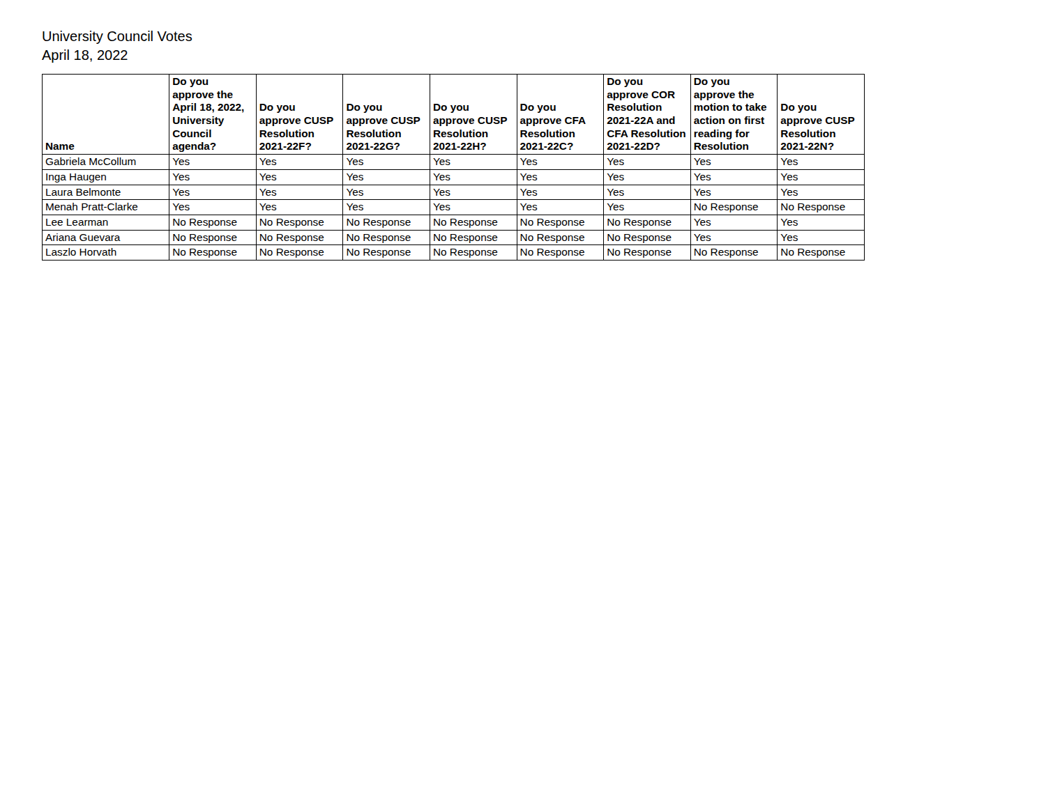University Council Votes
April 18, 2022
| Name | Do you approve the April 18, 2022, University Council agenda? | Do you approve CUSP Resolution 2021-22F? | Do you approve CUSP Resolution 2021-22G? | Do you approve CUSP Resolution 2021-22H? | Do you approve CFA Resolution 2021-22C? | Do you approve COR Resolution 2021-22A and CFA Resolution 2021-22D? | Do you approve the motion to take action on first reading for Resolution | Do you approve CUSP Resolution 2021-22N? |
| --- | --- | --- | --- | --- | --- | --- | --- | --- |
| Gabriela McCollum | Yes | Yes | Yes | Yes | Yes | Yes | Yes | Yes |
| Inga Haugen | Yes | Yes | Yes | Yes | Yes | Yes | Yes | Yes |
| Laura Belmonte | Yes | Yes | Yes | Yes | Yes | Yes | Yes | Yes |
| Menah Pratt-Clarke | Yes | Yes | Yes | Yes | Yes | Yes | No Response | No Response |
| Lee Learman | No Response | No Response | No Response | No Response | No Response | No Response | Yes | Yes |
| Ariana Guevara | No Response | No Response | No Response | No Response | No Response | No Response | Yes | Yes |
| Laszlo Horvath | No Response | No Response | No Response | No Response | No Response | No Response | No Response | No Response |